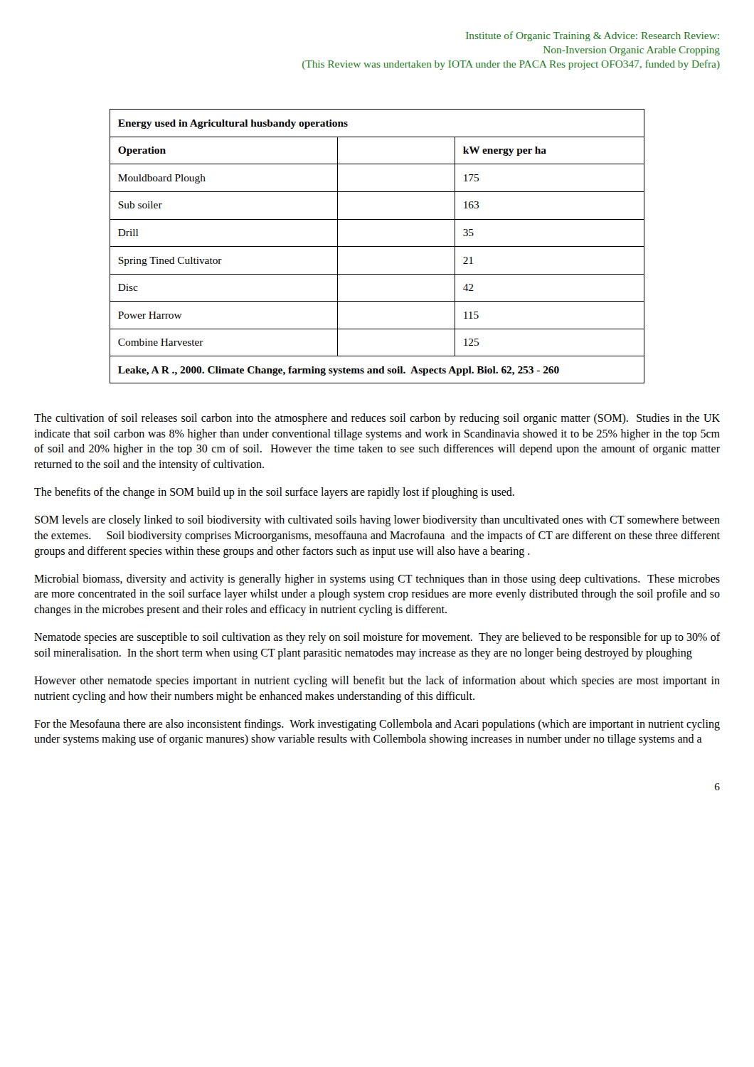Institute of Organic Training & Advice: Research Review: Non-Inversion Organic Arable Cropping (This Review was undertaken by IOTA under the PACA Res project OFO347, funded by Defra)
| Energy used in Agricultural husbandy operations |
| Operation | | kW energy per ha |
| Mouldboard Plough | | 175 |
| Sub soiler | | 163 |
| Drill | | 35 |
| Spring Tined Cultivator | | 21 |
| Disc | | 42 |
| Power Harrow | | 115 |
| Combine Harvester | | 125 |
| Leake, A R ., 2000. Climate Change, farming systems and soil. Aspects Appl. Biol. 62, 253 - 260 |
The cultivation of soil releases soil carbon into the atmosphere and reduces soil carbon by reducing soil organic matter (SOM). Studies in the UK indicate that soil carbon was 8% higher than under conventional tillage systems and work in Scandinavia showed it to be 25% higher in the top 5cm of soil and 20% higher in the top 30 cm of soil. However the time taken to see such differences will depend upon the amount of organic matter returned to the soil and the intensity of cultivation.
The benefits of the change in SOM build up in the soil surface layers are rapidly lost if ploughing is used.
SOM levels are closely linked to soil biodiversity with cultivated soils having lower biodiversity than uncultivated ones with CT somewhere between the extemes. Soil biodiversity comprises Microorganisms, mesoffauna and Macrofauna and the impacts of CT are different on these three different groups and different species within these groups and other factors such as input use will also have a bearing .
Microbial biomass, diversity and activity is generally higher in systems using CT techniques than in those using deep cultivations. These microbes are more concentrated in the soil surface layer whilst under a plough system crop residues are more evenly distributed through the soil profile and so changes in the microbes present and their roles and efficacy in nutrient cycling is different.
Nematode species are susceptible to soil cultivation as they rely on soil moisture for movement. They are believed to be responsible for up to 30% of soil mineralisation. In the short term when using CT plant parasitic nematodes may increase as they are no longer being destroyed by ploughing
However other nematode species important in nutrient cycling will benefit but the lack of information about which species are most important in nutrient cycling and how their numbers might be enhanced makes understanding of this difficult.
For the Mesofauna there are also inconsistent findings. Work investigating Collembola and Acari populations (which are important in nutrient cycling under systems making use of organic manures) show variable results with Collembola showing increases in number under no tillage systems and a
6